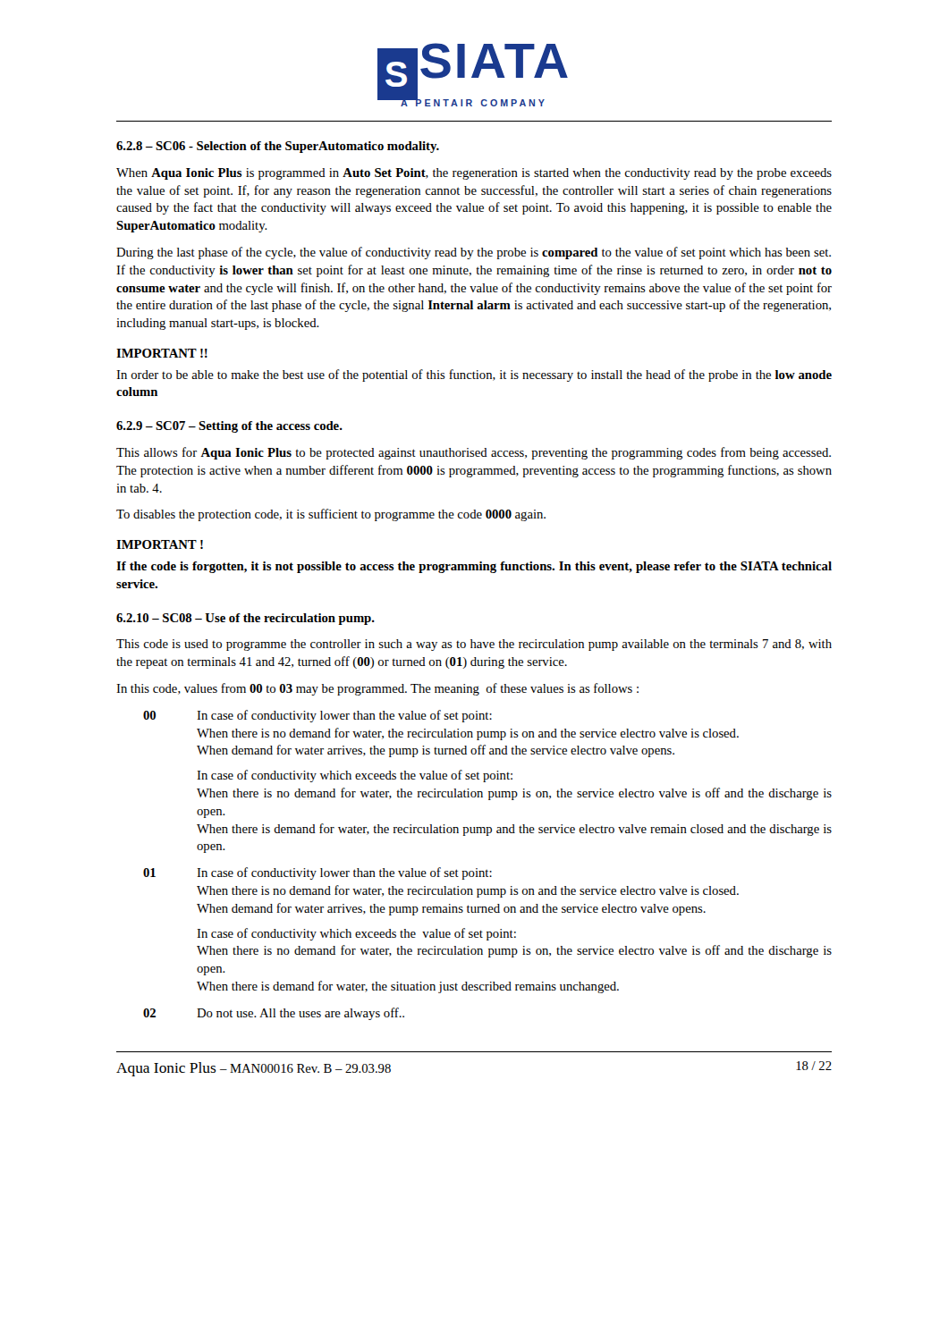SSIATA
A PENTAIR COMPANY
6.2.8 – SC06 - Selection of the SuperAutomatico modality.
When Aqua Ionic Plus is programmed in Auto Set Point, the regeneration is started when the conductivity read by the probe exceeds the value of set point. If, for any reason the regeneration cannot be successful, the controller will start a series of chain regenerations caused by the fact that the conductivity will always exceed the value of set point. To avoid this happening, it is possible to enable the SuperAutomatico modality.
During the last phase of the cycle, the value of conductivity read by the probe is compared to the value of set point which has been set. If the conductivity is lower than set point for at least one minute, the remaining time of the rinse is returned to zero, in order not to consume water and the cycle will finish. If, on the other hand, the value of the conductivity remains above the value of the set point for the entire duration of the last phase of the cycle, the signal Internal alarm is activated and each successive start-up of the regeneration, including manual start-ups, is blocked.
IMPORTANT !!
In order to be able to make the best use of the potential of this function, it is necessary to install the head of the probe in the low anode column
6.2.9 – SC07 – Setting of the access code.
This allows for Aqua Ionic Plus to be protected against unauthorised access, preventing the programming codes from being accessed. The protection is active when a number different from 0000 is programmed, preventing access to the programming functions, as shown in tab. 4.
To disables the protection code, it is sufficient to programme the code 0000 again.
IMPORTANT !
If the code is forgotten, it is not possible to access the programming functions. In this event, please refer to the SIATA technical service.
6.2.10 – SC08 – Use of the recirculation pump.
This code is used to programme the controller in such a way as to have the recirculation pump available on the terminals 7 and 8, with the repeat on terminals 41 and 42, turned off (00) or turned on (01) during the service.
In this code, values from 00 to 03 may be programmed. The meaning of these values is as follows :
00
In case of conductivity lower than the value of set point:
When there is no demand for water, the recirculation pump is on and the service electro valve is closed.
When demand for water arrives, the pump is turned off and the service electro valve opens.
In case of conductivity which exceeds the value of set point:
When there is no demand for water, the recirculation pump is on, the service electro valve is off and the discharge is open.
When there is demand for water, the recirculation pump and the service electro valve remain closed and the discharge is open.
01
In case of conductivity lower than the value of set point:
When there is no demand for water, the recirculation pump is on and the service electro valve is closed.
When demand for water arrives, the pump remains turned on and the service electro valve opens.
In case of conductivity which exceeds the value of set point:
When there is no demand for water, the recirculation pump is on, the service electro valve is off and the discharge is open.
When there is demand for water, the situation just described remains unchanged.
02
Do not use. All the uses are always off..
Aqua Ionic Plus – MAN00016 Rev. B – 29.03.98
18 / 22